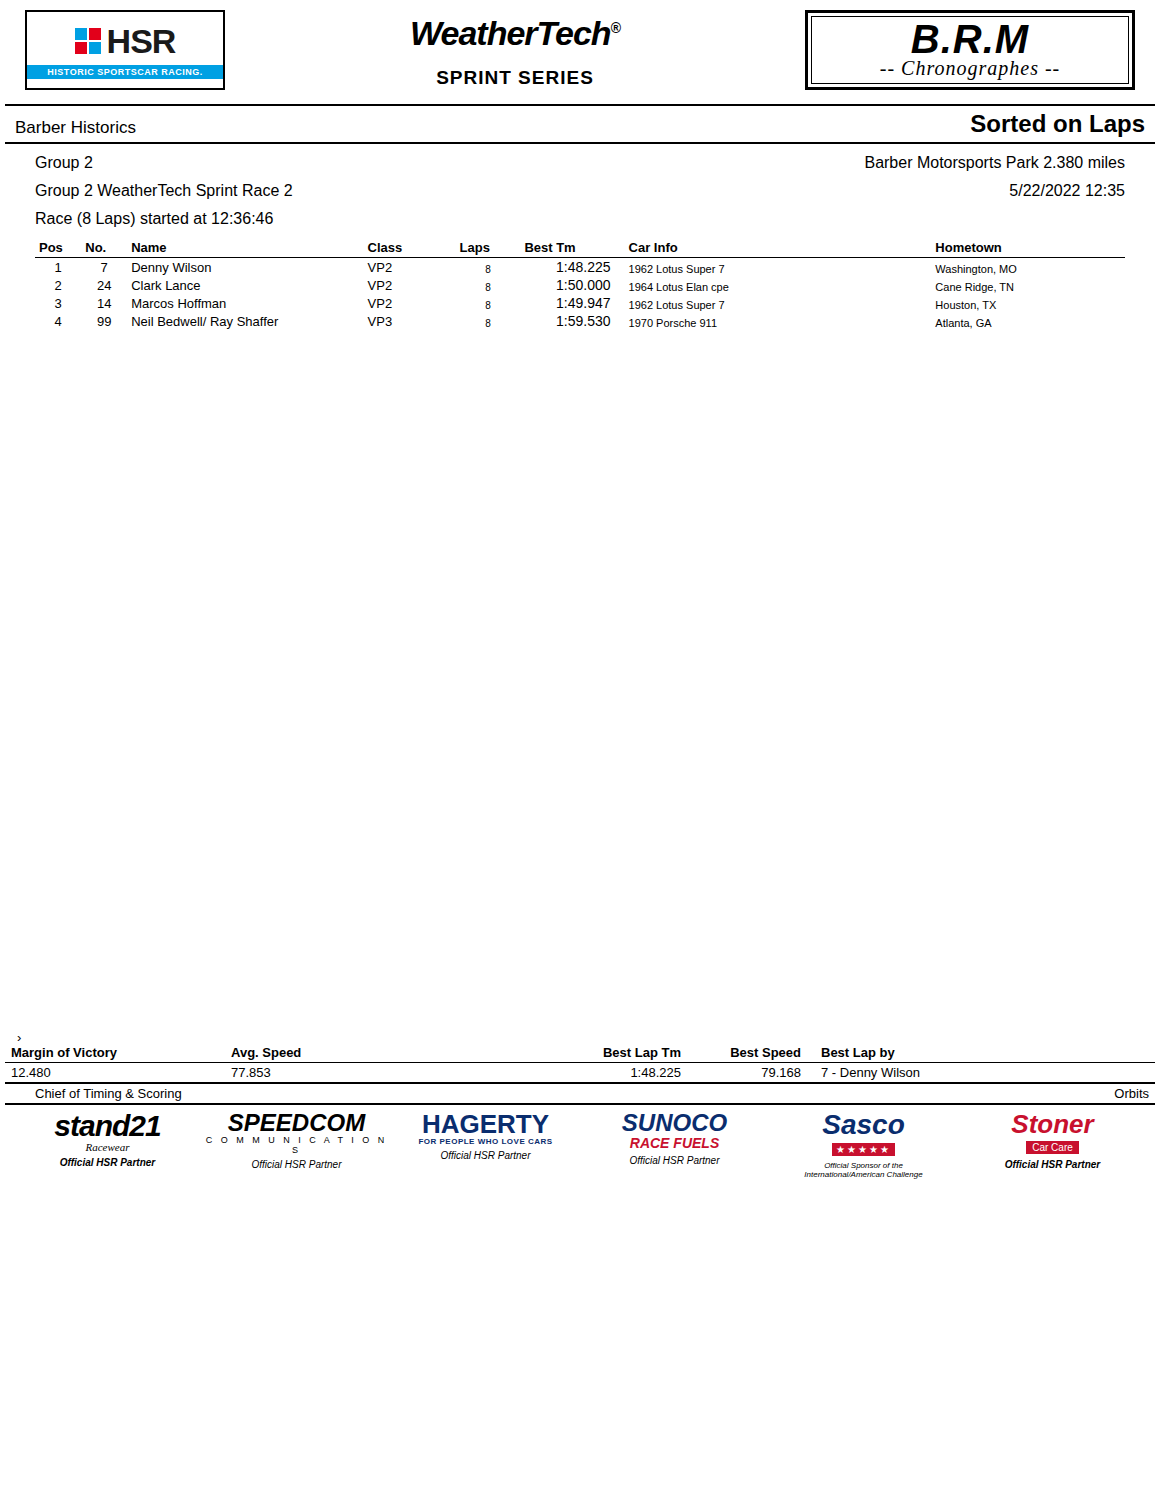HSR
HISTORIC SPORTSCAR RACING.
WeatherTech®
SPRINT SERIES
B.R.M
-- Chronographes --
Barber Historics
Sorted on Laps
Group 2
Barber Motorsports Park 2.380 miles
Group 2 WeatherTech Sprint Race 2
5/22/2022 12:35
Race (8 Laps) started at 12:36:46
| Pos | No. | Name | Class | Laps | Best Tm | Car Info | Hometown |
| --- | --- | --- | --- | --- | --- | --- | --- |
| 1 | 7 | Denny Wilson | VP2 | 8 | 1:48.225 | 1962 Lotus Super 7 | Washington, MO |
| 2 | 24 | Clark Lance | VP2 | 8 | 1:50.000 | 1964 Lotus Elan cpe | Cane Ridge, TN |
| 3 | 14 | Marcos Hoffman | VP2 | 8 | 1:49.947 | 1962 Lotus Super 7 | Houston, TX |
| 4 | 99 | Neil Bedwell/ Ray Shaffer | VP3 | 8 | 1:59.530 | 1970 Porsche 911 | Atlanta, GA |
›
Margin of Victory
Avg. Speed
Best Lap Tm
Best Speed
Best Lap by
12.480
77.853
1:48.225
79.168
7 - Denny Wilson
Chief of Timing & Scoring
Orbits
stand21
Racewear
Official HSR Partner
SPEEDCOM
C O M M U N I C A T I O N S
Official HSR Partner
HAGERTY
FOR PEOPLE WHO LOVE CARS
Official HSR Partner
SUNOCO
RACE FUELS
Official HSR Partner
Sasco
★★★★★
Official Sponsor of the
International/American Challenge
Stoner
Car Care
Official HSR Partner